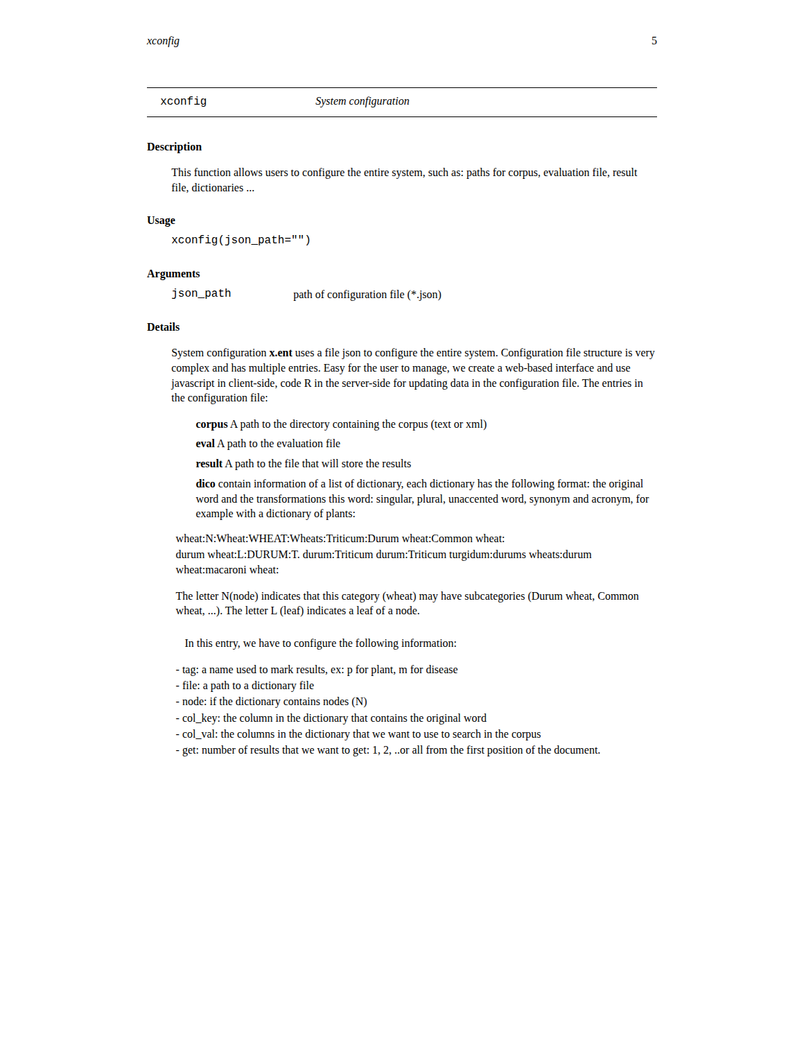xconfig 5
xconfig System configuration
Description
This function allows users to configure the entire system, such as: paths for corpus, evaluation file, result file, dictionaries ...
Usage
xconfig(json_path="")
Arguments
json_path
path of configuration file (*.json)
Details
System configuration x.ent uses a file json to configure the entire system. Configuration file structure is very complex and has multiple entries. Easy for the user to manage, we create a web-based interface and use javascript in client-side, code R in the server-side for updating data in the configuration file. The entries in the configuration file:
corpus A path to the directory containing the corpus (text or xml)
eval A path to the evaluation file
result A path to the file that will store the results
dico contain information of a list of dictionary, each dictionary has the following format: the original word and the transformations this word: singular, plural, unaccented word, synonym and acronym, for example with a dictionary of plants:
wheat:N:Wheat:WHEAT:Wheats:Triticum:Durum wheat:Common wheat:
durum wheat:L:DURUM:T. durum:Triticum durum:Triticum turgidum:durums wheats:durum wheat:macaroni wheat:
The letter N(node) indicates that this category (wheat) may have subcategories (Durum wheat, Common wheat, ...). The letter L (leaf) indicates a leaf of a node.
In this entry, we have to configure the following information:
- tag: a name used to mark results, ex: p for plant, m for disease
- file: a path to a dictionary file
- node: if the dictionary contains nodes (N)
- col_key: the column in the dictionary that contains the original word
- col_val: the columns in the dictionary that we want to use to search in the corpus
- get: number of results that we want to get: 1, 2, ..or all from the first position of the document.